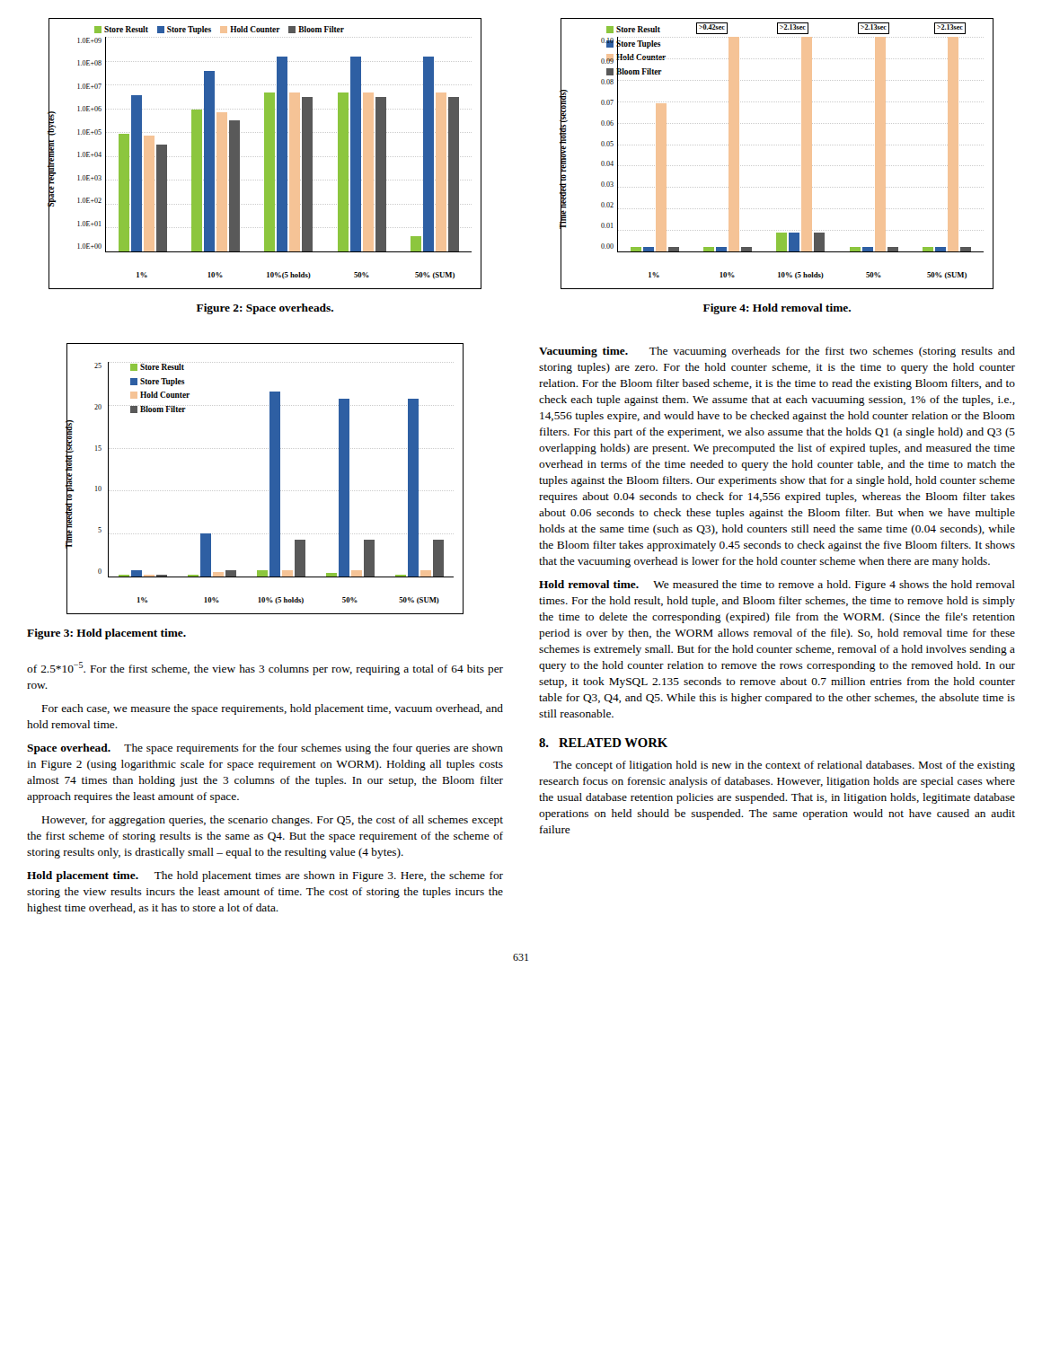Store Result Store Tuples Hold Counter Bloom Filter
Space requirement (bytes)
1.0E+09 1.0E+08 1.0E+07 1.0E+06 1.0E+05 1.0E+04 1.0E+03 1.0E+02 1.0E+01 1.0E+00
1% 10% 10%(5 holds) 50% 50% (SUM)
Figure 2: Space overheads.
Store Result Store Tuples Hold Counter Bloom Filter
Time needed to remove holds (seconds)
0.10 0.09 0.08 0.07 0.06 0.05 0.04 0.03 0.02 0.01 0.00
>0.42sec
>2.13sec
>2.13sec
>2.13sec
1% 10% 10% (5 holds) 50% 50% (SUM)
Figure 4: Hold removal time.
Store Result Store Tuples Hold Counter Bloom Filter
Time needed to place hold (seconds)
25 20 15 10 5 0
1% 10% 10% (5 holds) 50% 50% (SUM)
Figure 3: Hold placement time.
of 2.5*10−5. For the first scheme, the view has 3 columns per row, requiring a total of 64 bits per row.
For each case, we measure the space requirements, hold placement time, vacuum overhead, and hold removal time.
Space overhead. The space requirements for the four schemes using the four queries are shown in Figure 2 (using logarithmic scale for space requirement on WORM). Holding all tuples costs almost 74 times than holding just the 3 columns of the tuples. In our setup, the Bloom filter approach requires the least amount of space.
However, for aggregation queries, the scenario changes. For Q5, the cost of all schemes except the first scheme of storing results is the same as Q4. But the space requirement of the scheme of storing results only, is drastically small – equal to the resulting value (4 bytes).
Hold placement time. The hold placement times are shown in Figure 3. Here, the scheme for storing the view results incurs the least amount of time. The cost of storing the tuples incurs the highest time overhead, as it has to store a lot of data.
Vacuuming time. The vacuuming overheads for the first two schemes (storing results and storing tuples) are zero. For the hold counter scheme, it is the time to query the hold counter relation. For the Bloom filter based scheme, it is the time to read the existing Bloom filters, and to check each tuple against them. We assume that at each vacuuming session, 1% of the tuples, i.e., 14,556 tuples expire, and would have to be checked against the hold counter relation or the Bloom filters. For this part of the experiment, we also assume that the holds Q1 (a single hold) and Q3 (5 overlapping holds) are present. We precomputed the list of expired tuples, and measured the time overhead in terms of the time needed to query the hold counter table, and the time to match the tuples against the Bloom filters. Our experiments show that for a single hold, hold counter scheme requires about 0.04 seconds to check for 14,556 expired tuples, whereas the Bloom filter takes about 0.06 seconds to check these tuples against the Bloom filter. But when we have multiple holds at the same time (such as Q3), hold counters still need the same time (0.04 seconds), while the Bloom filter takes approximately 0.45 seconds to check against the five Bloom filters. It shows that the vacuuming overhead is lower for the hold counter scheme when there are many holds.
Hold removal time. We measured the time to remove a hold. Figure 4 shows the hold removal times. For the hold result, hold tuple, and Bloom filter schemes, the time to remove hold is simply the time to delete the corresponding (expired) file from the WORM. (Since the file's retention period is over by then, the WORM allows removal of the file). So, hold removal time for these schemes is extremely small. But for the hold counter scheme, removal of a hold involves sending a query to the hold counter relation to remove the rows corresponding to the removed hold. In our setup, it took MySQL 2.135 seconds to remove about 0.7 million entries from the hold counter table for Q3, Q4, and Q5. While this is higher compared to the other schemes, the absolute time is still reasonable.
8. RELATED WORK
The concept of litigation hold is new in the context of relational databases. Most of the existing research focus on forensic analysis of databases. However, litigation holds are special cases where the usual database retention policies are suspended. That is, in litigation holds, legitimate database operations on held should be suspended. The same operation would not have caused an audit failure
631